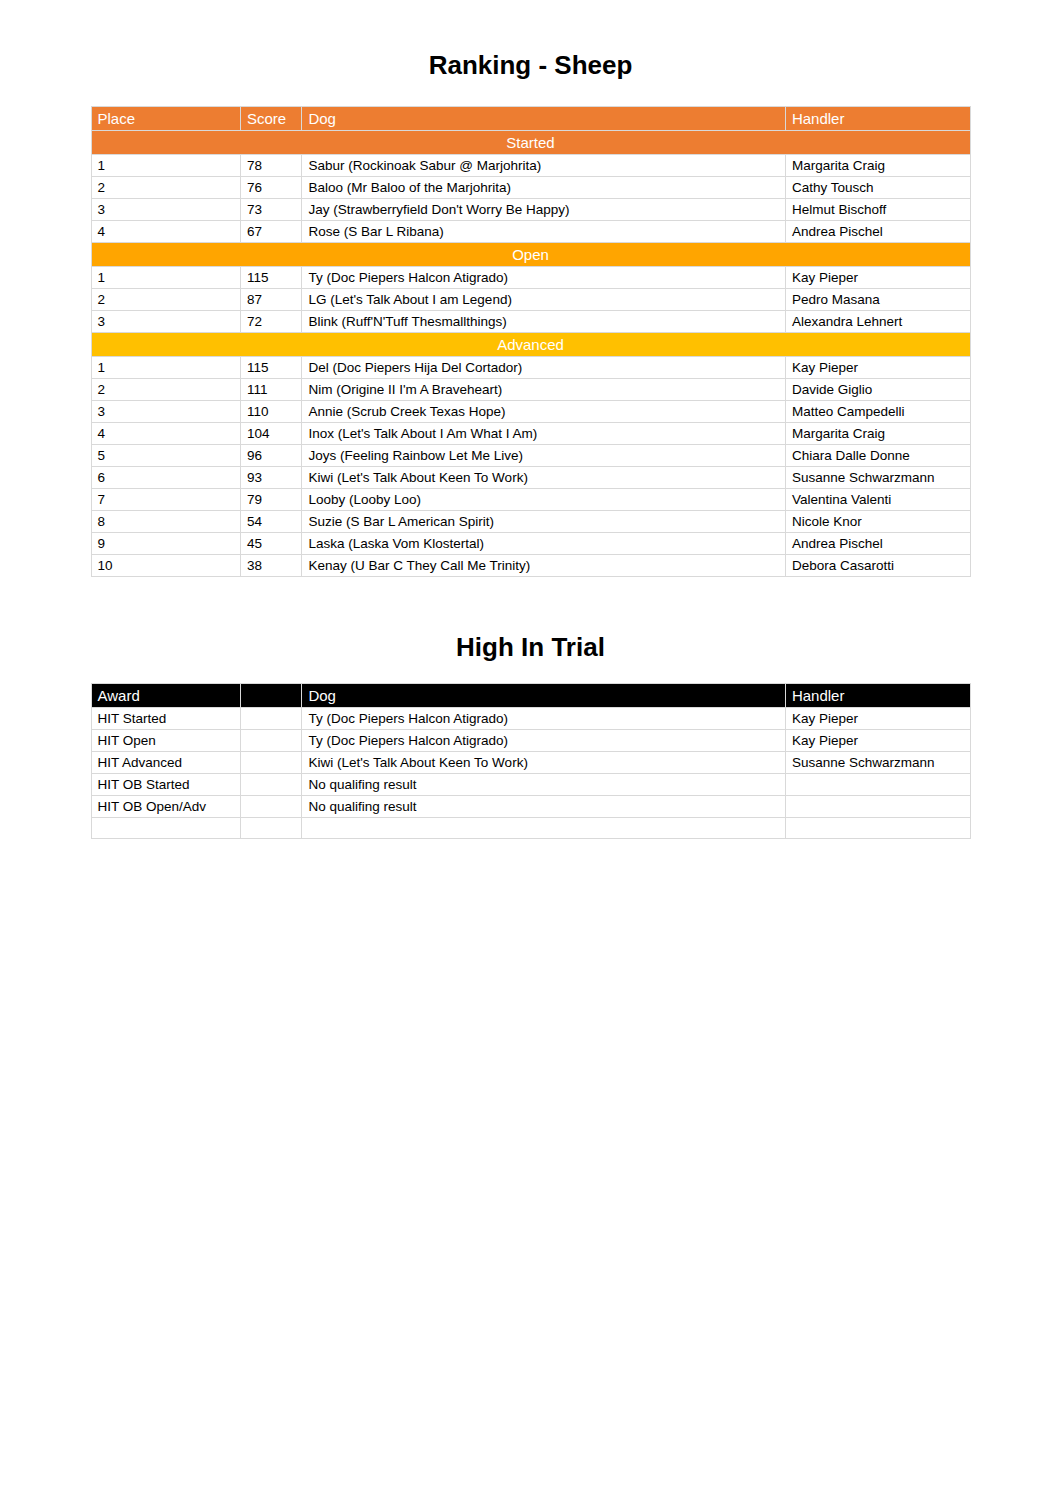Ranking - Sheep
| Place | Score | Dog | Handler |
| --- | --- | --- | --- |
| Started |
| 1 | 78 | Sabur (Rockinoak Sabur @ Marjohrita) | Margarita Craig |
| 2 | 76 | Baloo (Mr Baloo of the Marjohrita) | Cathy Tousch |
| 3 | 73 | Jay (Strawberryfield Don't Worry Be Happy) | Helmut Bischoff |
| 4 | 67 | Rose (S Bar L Ribana) | Andrea Pischel |
| Open |
| 1 | 115 | Ty (Doc Piepers Halcon Atigrado) | Kay Pieper |
| 2 | 87 | LG (Let's Talk About I am Legend) | Pedro Masana |
| 3 | 72 | Blink (Ruff'N'Tuff Thesmallthings) | Alexandra Lehnert |
| Advanced |
| 1 | 115 | Del (Doc Piepers Hija Del Cortador) | Kay Pieper |
| 2 | 111 | Nim (Origine II I'm A Braveheart) | Davide Giglio |
| 3 | 110 | Annie (Scrub Creek Texas Hope) | Matteo Campedelli |
| 4 | 104 | Inox (Let's Talk About I Am What I Am) | Margarita Craig |
| 5 | 96 | Joys (Feeling Rainbow Let Me Live) | Chiara Dalle Donne |
| 6 | 93 | Kiwi (Let's Talk About Keen To Work) | Susanne Schwarzmann |
| 7 | 79 | Looby (Looby Loo) | Valentina Valenti |
| 8 | 54 | Suzie (S Bar L American Spirit) | Nicole Knor |
| 9 | 45 | Laska (Laska Vom Klostertal) | Andrea Pischel |
| 10 | 38 | Kenay (U Bar C They Call Me Trinity) | Debora Casarotti |
High In Trial
| Award | | Dog | Handler |
| --- | --- | --- | --- |
| HIT Started | | Ty (Doc Piepers Halcon Atigrado) | Kay Pieper |
| HIT Open | | Ty (Doc Piepers Halcon Atigrado) | Kay Pieper |
| HIT Advanced | | Kiwi (Let's Talk About Keen To Work) | Susanne Schwarzmann |
| HIT OB Started | | No qualifing result | |
| HIT OB Open/Adv | | No qualifing result | |